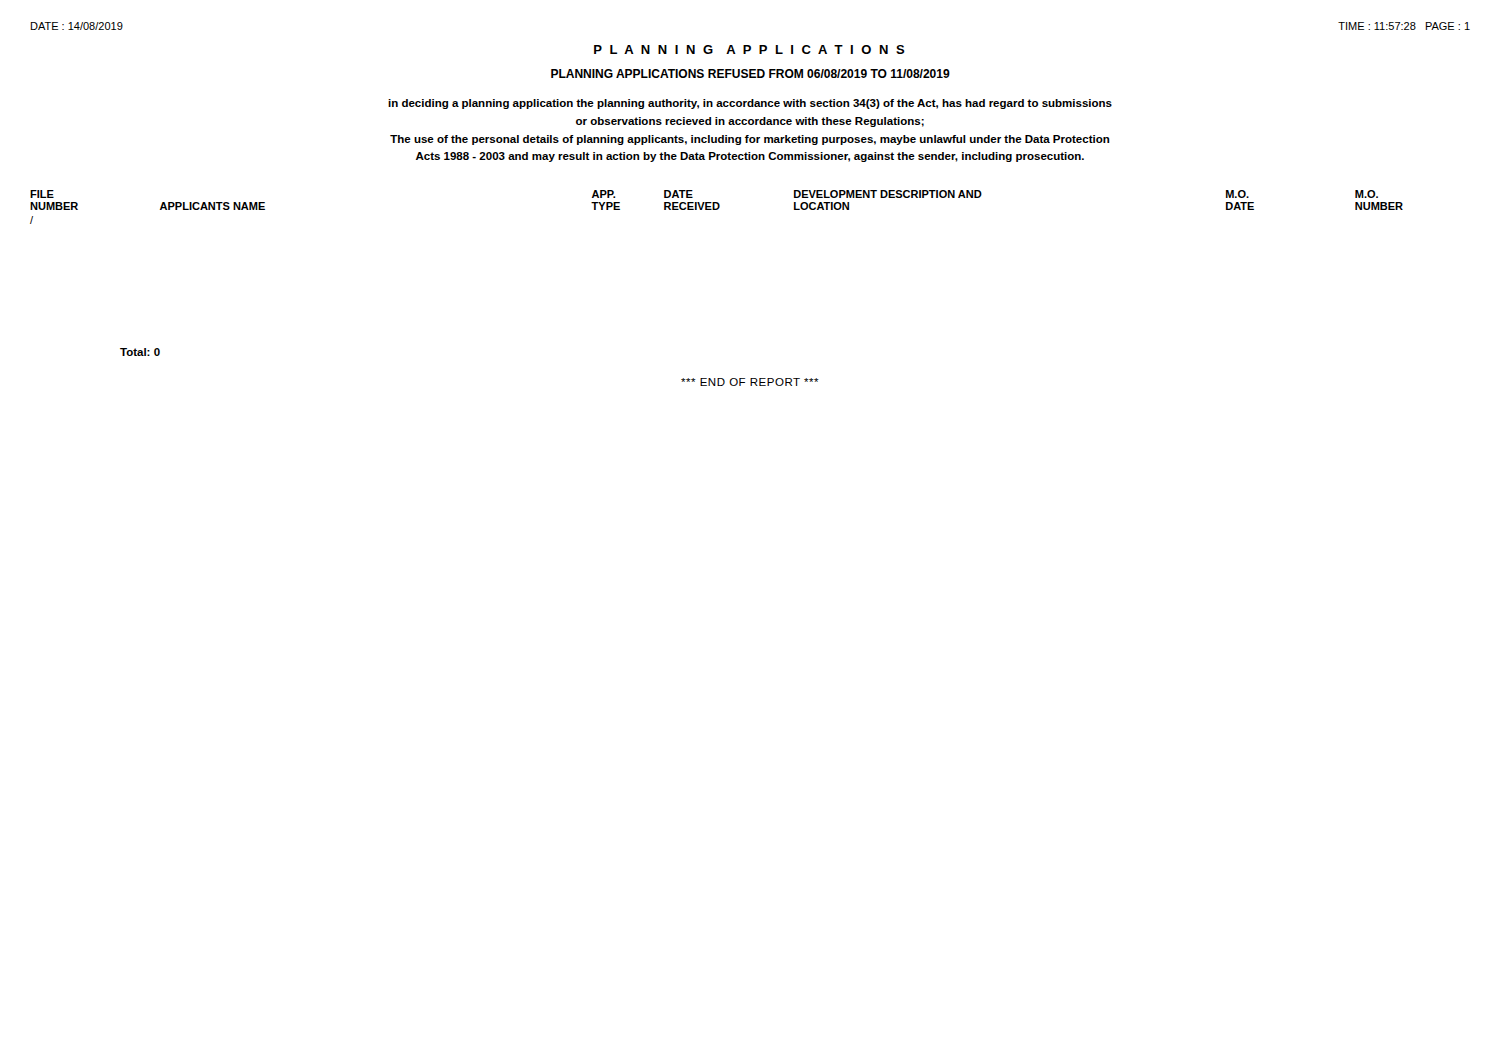DATE : 14/08/2019 TIME : 11:57:28 PAGE : 1
P L A N N I N G A P P L I C A T I O N S
PLANNING APPLICATIONS REFUSED FROM 06/08/2019 TO 11/08/2019
in deciding a planning application the planning authority, in accordance with section 34(3) of the Act, has had regard to submissions
or observations recieved in accordance with these Regulations;
The use of the personal details of planning applicants, including for marketing purposes, maybe unlawful under the Data Protection
Acts 1988 - 2003 and may result in action by the Data Protection Commissioner, against the sender, including prosecution.
| FILE | | APP. | DATE | DEVELOPMENT DESCRIPTION AND | M.O. | M.O. |
| --- | --- | --- | --- | --- | --- | --- |
| NUMBER | APPLICANTS NAME | TYPE | RECEIVED | LOCATION | DATE | NUMBER |
/
Total: 0
*** END OF REPORT ***